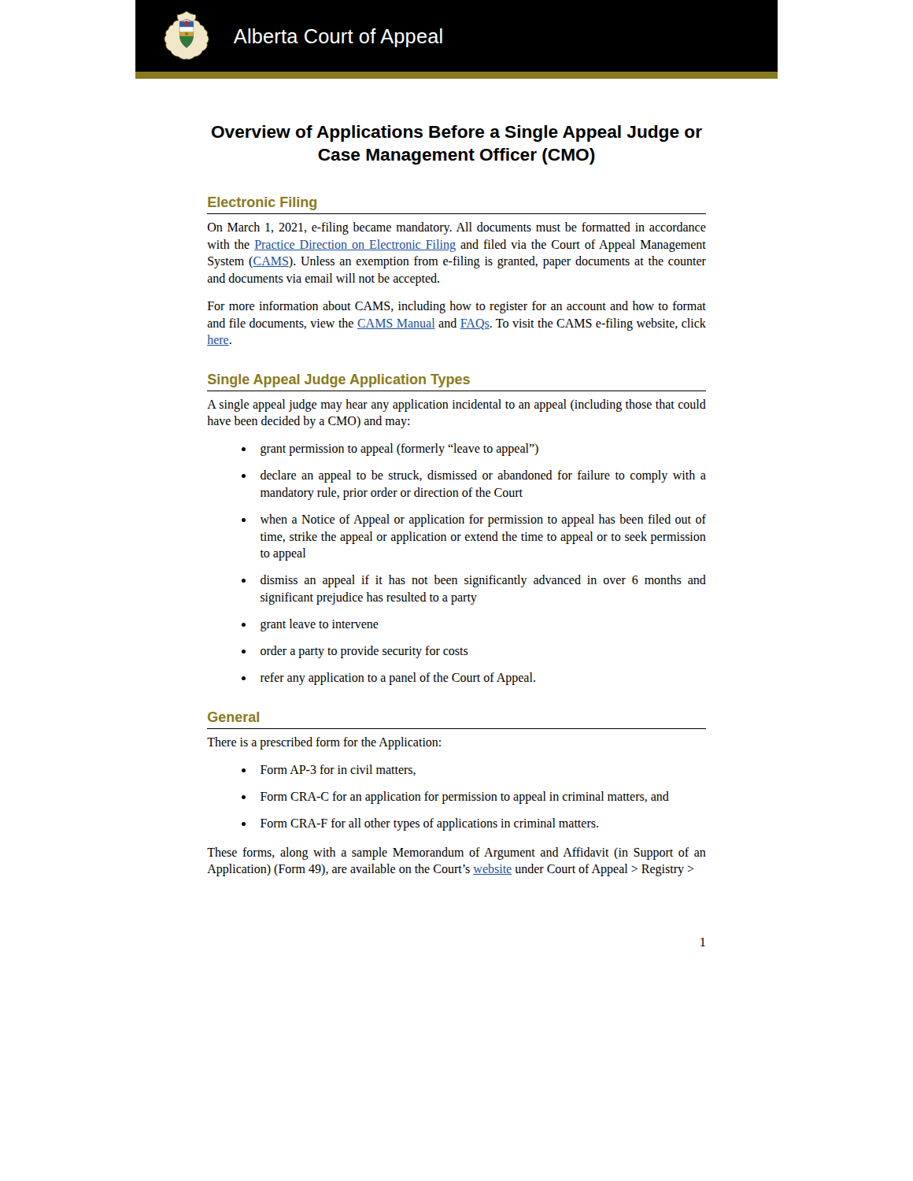Alberta Court of Appeal
Overview of Applications Before a Single Appeal Judge or
Case Management Officer (CMO)
Electronic Filing
On March 1, 2021, e-filing became mandatory. All documents must be formatted in accordance with the Practice Direction on Electronic Filing and filed via the Court of Appeal Management System (CAMS). Unless an exemption from e-filing is granted, paper documents at the counter and documents via email will not be accepted.
For more information about CAMS, including how to register for an account and how to format and file documents, view the CAMS Manual and FAQs. To visit the CAMS e-filing website, click here.
Single Appeal Judge Application Types
A single appeal judge may hear any application incidental to an appeal (including those that could have been decided by a CMO) and may:
grant permission to appeal (formerly “leave to appeal”)
declare an appeal to be struck, dismissed or abandoned for failure to comply with a mandatory rule, prior order or direction of the Court
when a Notice of Appeal or application for permission to appeal has been filed out of time, strike the appeal or application or extend the time to appeal or to seek permission to appeal
dismiss an appeal if it has not been significantly advanced in over 6 months and significant prejudice has resulted to a party
grant leave to intervene
order a party to provide security for costs
refer any application to a panel of the Court of Appeal.
General
There is a prescribed form for the Application:
Form AP-3 for in civil matters,
Form CRA-C for an application for permission to appeal in criminal matters, and
Form CRA-F for all other types of applications in criminal matters.
These forms, along with a sample Memorandum of Argument and Affidavit (in Support of an Application) (Form 49), are available on the Court’s website under Court of Appeal > Registry >
1